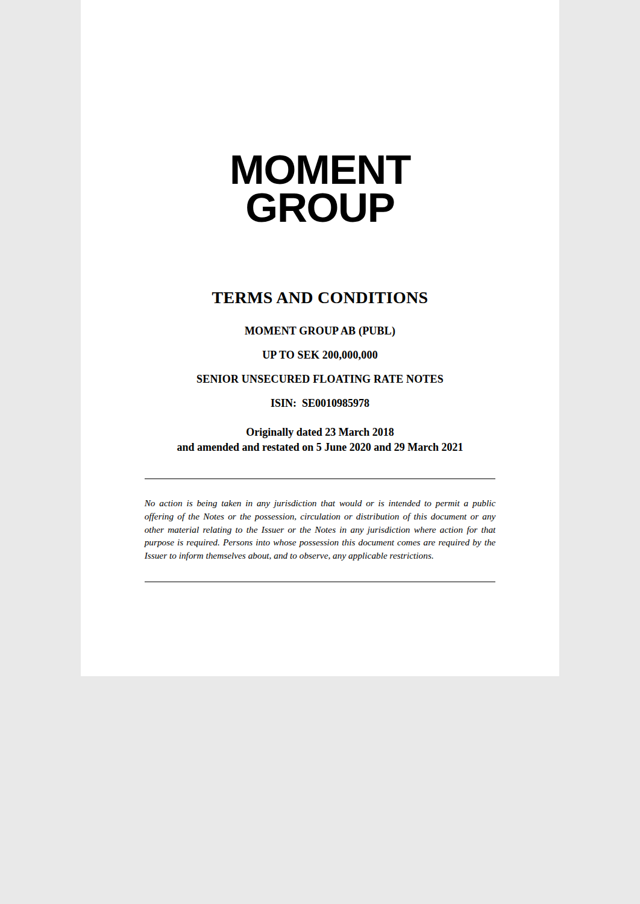MOMENT GROUP
TERMS AND CONDITIONS
MOMENT GROUP AB (PUBL)
UP TO SEK 200,000,000
SENIOR UNSECURED FLOATING RATE NOTES
ISIN: SE0010985978
Originally dated 23 March 2018
and amended and restated on 5 June 2020 and 29 March 2021
No action is being taken in any jurisdiction that would or is intended to permit a public offering of the Notes or the possession, circulation or distribution of this document or any other material relating to the Issuer or the Notes in any jurisdiction where action for that purpose is required. Persons into whose possession this document comes are required by the Issuer to inform themselves about, and to observe, any applicable restrictions.